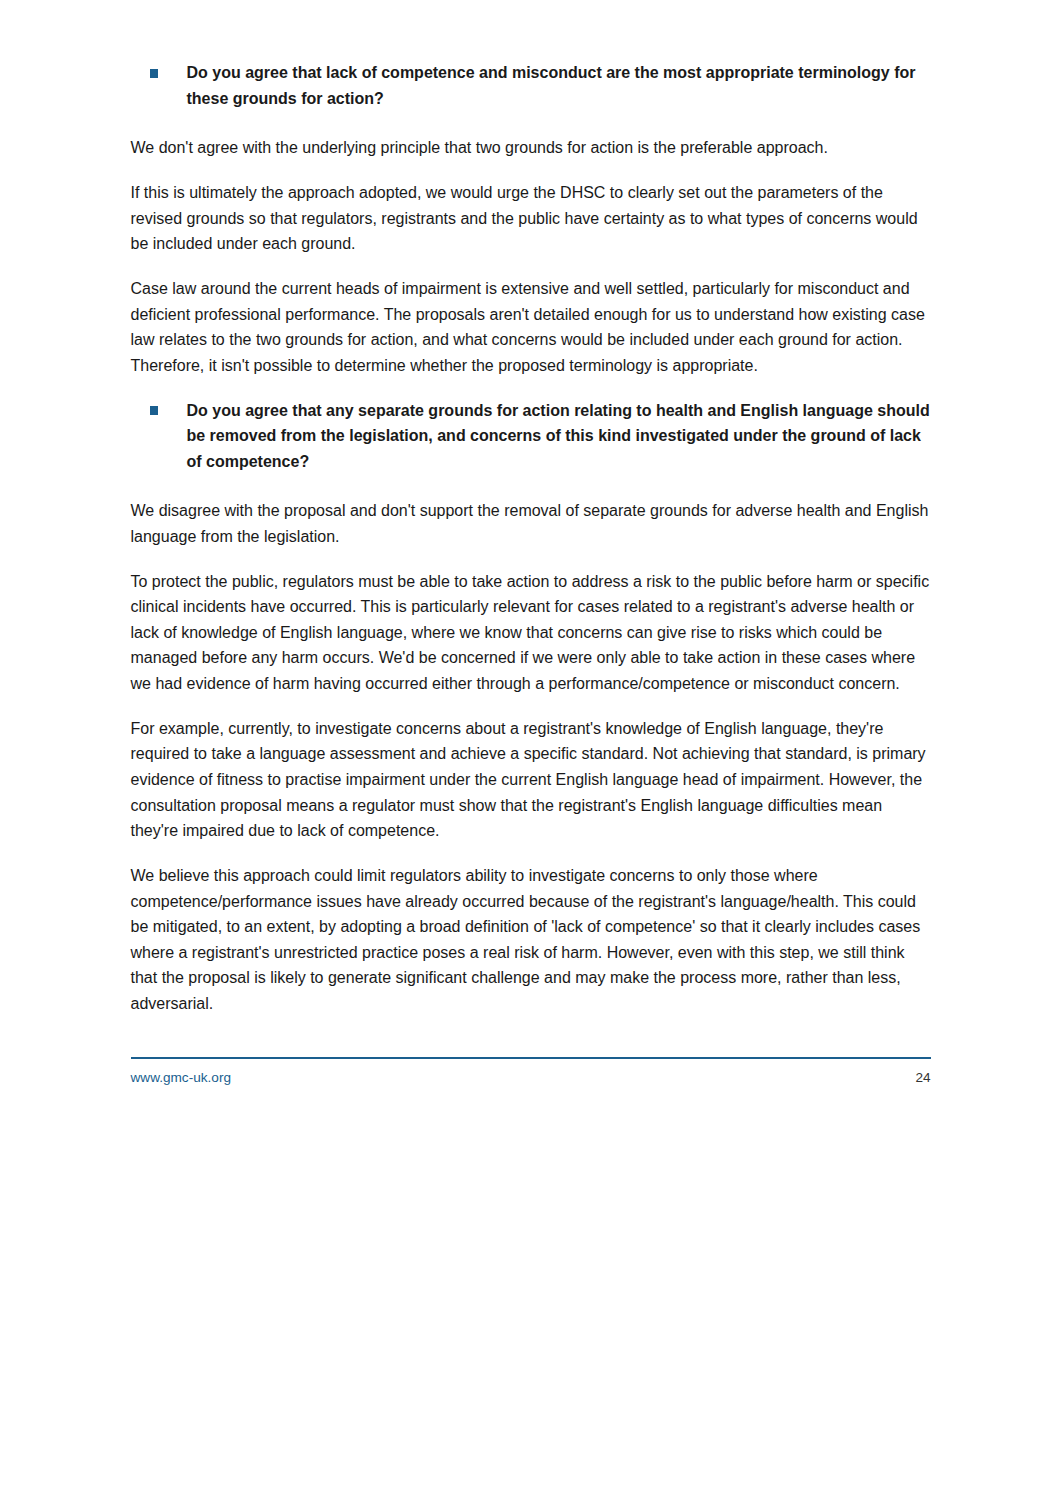Do you agree that lack of competence and misconduct are the most appropriate terminology for these grounds for action?
We don't agree with the underlying principle that two grounds for action is the preferable approach.
If this is ultimately the approach adopted, we would urge the DHSC to clearly set out the parameters of the revised grounds so that regulators, registrants and the public have certainty as to what types of concerns would be included under each ground.
Case law around the current heads of impairment is extensive and well settled, particularly for misconduct and deficient professional performance. The proposals aren't detailed enough for us to understand how existing case law relates to the two grounds for action, and what concerns would be included under each ground for action. Therefore, it isn't possible to determine whether the proposed terminology is appropriate.
Do you agree that any separate grounds for action relating to health and English language should be removed from the legislation, and concerns of this kind investigated under the ground of lack of competence?
We disagree with the proposal and don't support the removal of separate grounds for adverse health and English language from the legislation.
To protect the public, regulators must be able to take action to address a risk to the public before harm or specific clinical incidents have occurred. This is particularly relevant for cases related to a registrant's adverse health or lack of knowledge of English language, where we know that concerns can give rise to risks which could be managed before any harm occurs. We'd be concerned if we were only able to take action in these cases where we had evidence of harm having occurred either through a performance/competence or misconduct concern.
For example, currently, to investigate concerns about a registrant's knowledge of English language, they're required to take a language assessment and achieve a specific standard. Not achieving that standard, is primary evidence of fitness to practise impairment under the current English language head of impairment. However, the consultation proposal means a regulator must show that the registrant's English language difficulties mean they're impaired due to lack of competence.
We believe this approach could limit regulators ability to investigate concerns to only those where competence/performance issues have already occurred because of the registrant's language/health. This could be mitigated, to an extent, by adopting a broad definition of 'lack of competence' so that it clearly includes cases where a registrant's unrestricted practice poses a real risk of harm. However, even with this step, we still think that the proposal is likely to generate significant challenge and may make the process more, rather than less, adversarial.
www.gmc-uk.org 24